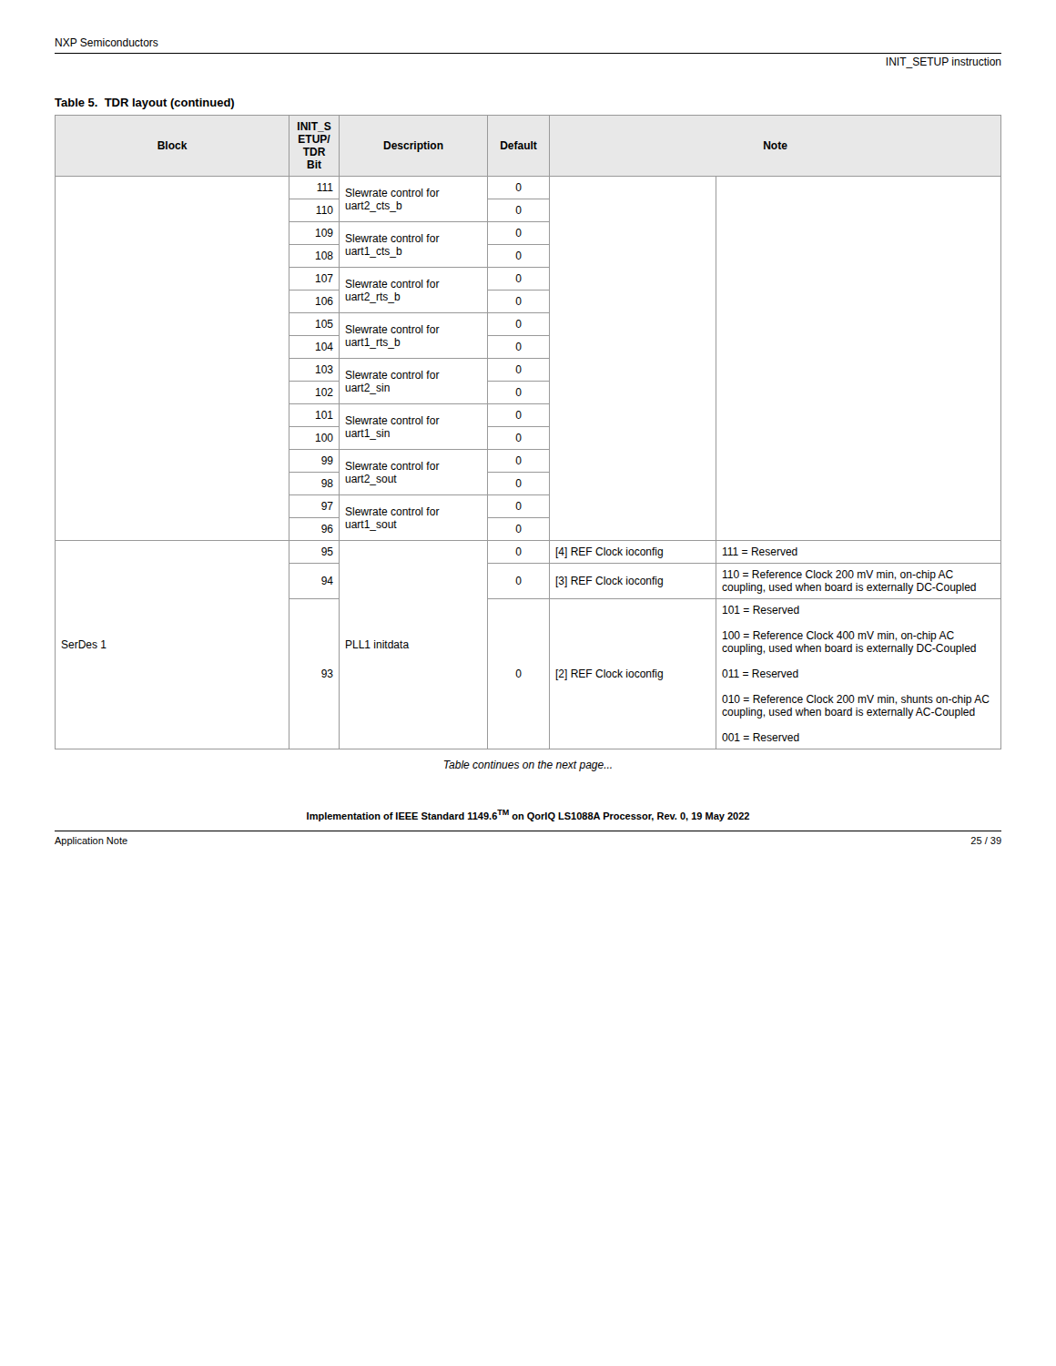NXP Semiconductors
INIT_SETUP instruction
Table 5. TDR layout (continued)
| Block | INIT_S ETUP/ TDR Bit | Description | Default | Note |
| --- | --- | --- | --- | --- |
| | 111 | Slewrate control for uart2_cts_b | 0 | | |
| 110 | 0 |
| 109 | Slewrate control for uart1_cts_b | 0 |
| 108 | 0 |
| 107 | Slewrate control for uart2_rts_b | 0 |
| 106 | 0 |
| 105 | Slewrate control for uart1_rts_b | 0 |
| 104 | 0 |
| 103 | Slewrate control for uart2_sin | 0 |
| 102 | 0 |
| 101 | Slewrate control for uart1_sin | 0 |
| 100 | 0 |
| 99 | Slewrate control for uart2_sout | 0 |
| 98 | 0 |
| 97 | Slewrate control for uart1_sout | 0 |
| 96 | 0 |
| SerDes 1 | 95 | PLL1 initdata | 0 | [4] REF Clock ioconfig | 111 = Reserved |
| 94 | 0 | [3] REF Clock ioconfig | 110 = Reference Clock 200 mV min, on-chip AC coupling, used when board is externally DC-Coupled |
| 93 | 0 | [2] REF Clock ioconfig | 101 = Reserved 100 = Reference Clock 400 mV min, on-chip AC coupling, used when board is externally DC-Coupled 011 = Reserved 010 = Reference Clock 200 mV min, shunts on-chip AC coupling, used when board is externally AC-Coupled 001 = Reserved |
Table continues on the next page...
Implementation of IEEE Standard 1149.6TM on QorIQ LS1088A Processor, Rev. 0, 19 May 2022
Application Note
25 / 39